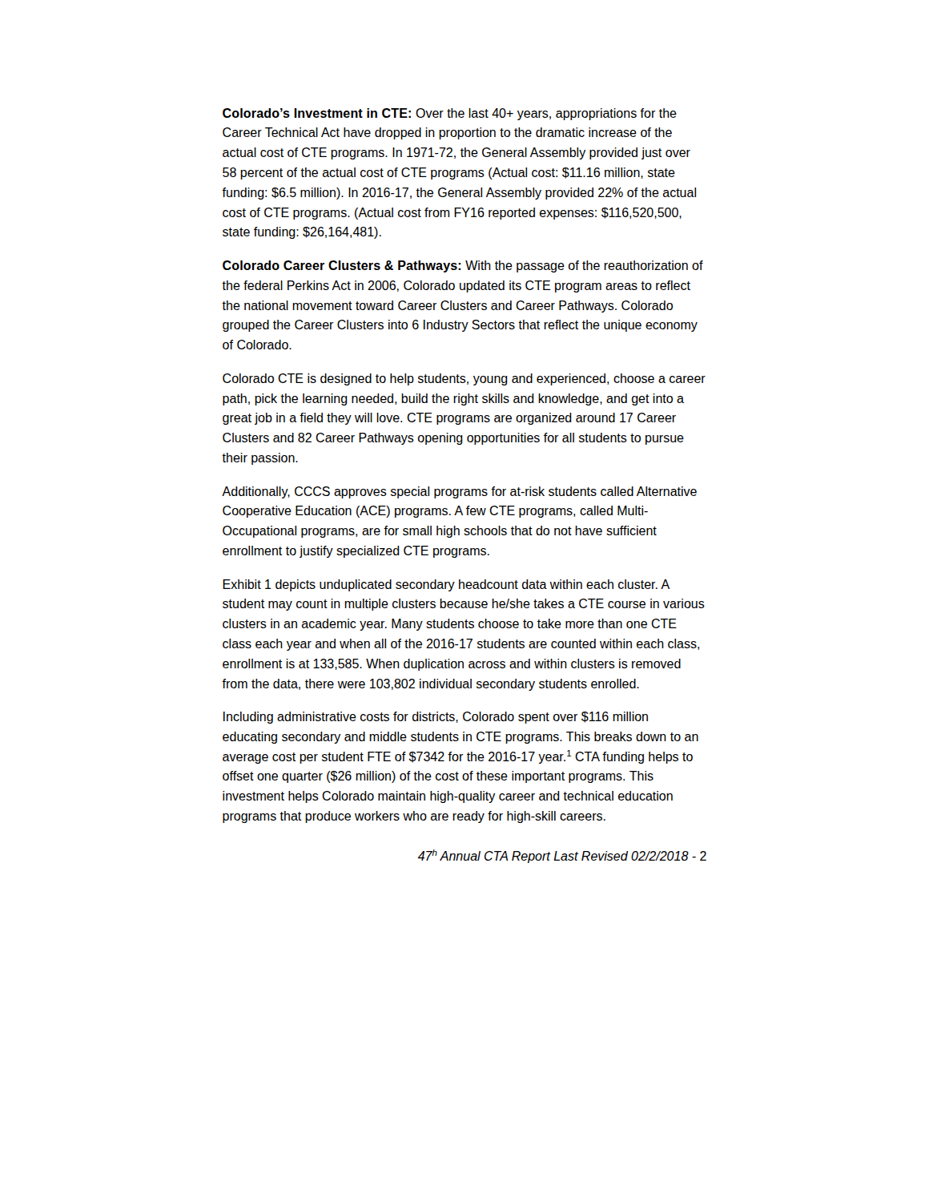Colorado’s Investment in CTE: Over the last 40+ years, appropriations for the Career Technical Act have dropped in proportion to the dramatic increase of the actual cost of CTE programs. In 1971-72, the General Assembly provided just over 58 percent of the actual cost of CTE programs (Actual cost: $11.16 million, state funding: $6.5 million). In 2016-17, the General Assembly provided 22% of the actual cost of CTE programs. (Actual cost from FY16 reported expenses: $116,520,500, state funding: $26,164,481).
Colorado Career Clusters & Pathways: With the passage of the reauthorization of the federal Perkins Act in 2006, Colorado updated its CTE program areas to reflect the national movement toward Career Clusters and Career Pathways. Colorado grouped the Career Clusters into 6 Industry Sectors that reflect the unique economy of Colorado.
Colorado CTE is designed to help students, young and experienced, choose a career path, pick the learning needed, build the right skills and knowledge, and get into a great job in a field they will love. CTE programs are organized around 17 Career Clusters and 82 Career Pathways opening opportunities for all students to pursue their passion.
Additionally, CCCS approves special programs for at-risk students called Alternative Cooperative Education (ACE) programs. A few CTE programs, called Multi- Occupational programs, are for small high schools that do not have sufficient enrollment to justify specialized CTE programs.
Exhibit 1 depicts unduplicated secondary headcount data within each cluster. A student may count in multiple clusters because he/she takes a CTE course in various clusters in an academic year. Many students choose to take more than one CTE class each year and when all of the 2016-17 students are counted within each class, enrollment is at 133,585. When duplication across and within clusters is removed from the data, there were 103,802 individual secondary students enrolled.
Including administrative costs for districts, Colorado spent over $116 million educating secondary and middle students in CTE programs. This breaks down to an average cost per student FTE of $7342 for the 2016-17 year.1 CTA funding helps to offset one quarter ($26 million) of the cost of these important programs. This investment helps Colorado maintain high-quality career and technical education programs that produce workers who are ready for high-skill careers.
47h Annual CTA Report Last Revised 02/2/2018 - 2